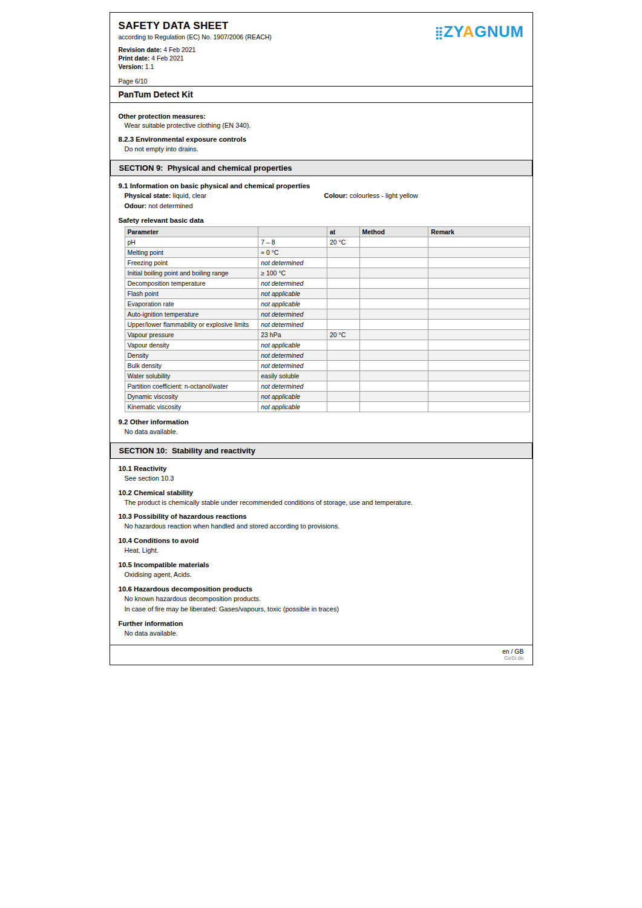SAFETY DATA SHEET
according to Regulation (EC) No. 1907/2006 (REACH)
Revision date: 4 Feb 2021
Print date: 4 Feb 2021
Version: 1.1
⣿ZY AGNUM
Page 6/10
PanTum Detect Kit
Other protection measures:
Wear suitable protective clothing (EN 340).
8.2.3 Environmental exposure controls
Do not empty into drains.
SECTION 9: Physical and chemical properties
9.1 Information on basic physical and chemical properties
Physical state: liquid, clear
Odour: not determined
Colour: colourless - light yellow
Safety relevant basic data
| Parameter | | at | Method | Remark |
| --- | --- | --- | --- | --- |
| pH | 7 – 8 | 20 °C | | |
| Melting point | ≈ 0 °C | | | |
| Freezing point | not determined | | | |
| Initial boiling point and boiling range | ≥ 100 °C | | | |
| Decomposition temperature | not determined | | | |
| Flash point | not applicable | | | |
| Evaporation rate | not applicable | | | |
| Auto-ignition temperature | not determined | | | |
| Upper/lower flammability or explosive limits | not determined | | | |
| Vapour pressure | 23 hPa | 20 °C | | |
| Vapour density | not applicable | | | |
| Density | not determined | | | |
| Bulk density | not determined | | | |
| Water solubility | easily soluble | | | |
| Partition coefficient: n-octanol/water | not determined | | | |
| Dynamic viscosity | not applicable | | | |
| Kinematic viscosity | not applicable | | | |
9.2 Other information
No data available.
SECTION 10: Stability and reactivity
10.1 Reactivity
See section 10.3
10.2 Chemical stability
The product is chemically stable under recommended conditions of storage, use and temperature.
10.3 Possibility of hazardous reactions
No hazardous reaction when handled and stored according to provisions.
10.4 Conditions to avoid
Heat, Light.
10.5 Incompatible materials
Oxidising agent, Acids.
10.6 Hazardous decomposition products
No known hazardous decomposition products.
In case of fire may be liberated: Gases/vapours, toxic (possible in traces)
Further information
No data available.
en / GB
GeSi.de